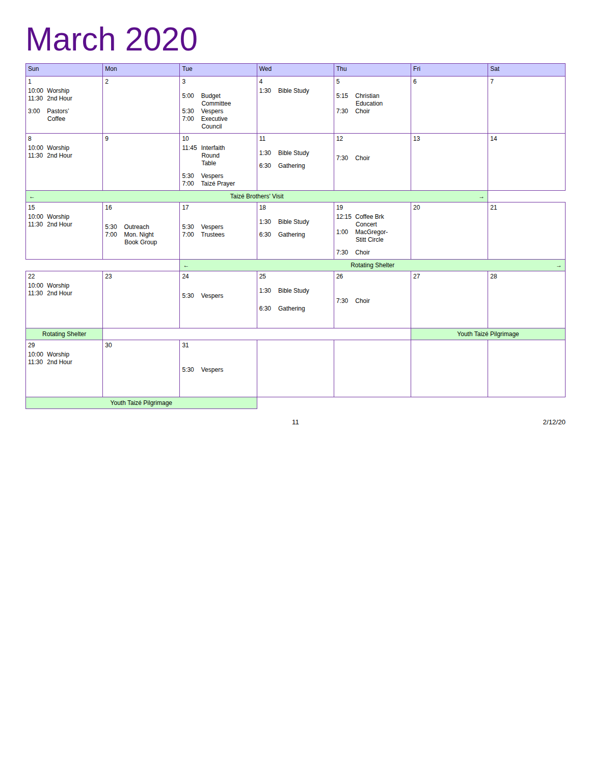March 2020
| Sun | Mon | Tue | Wed | Thu | Fri | Sat |
| --- | --- | --- | --- | --- | --- | --- |
| 1 10:00 Worship 11:30 2nd Hour 3:00 Pastors’ Coffee | 2 | 3 5:00 Budget Committee 5:30 Vespers 7:00 Executive Council | 4 1:30 Bible Study | 5 5:15 Christian Education 7:30 Choir | 6 | 7 |
| 8 10:00 Worship 11:30 2nd Hour | 9 | 10 11:45 Interfaith Round Table 5:30 Vespers 7:00 Taizé Prayer | 11 1:30 Bible Study 6:30 Gathering | 12 7:30 Choir | 13 | 14 |
| Taizé Brothers' Visit | |
| 15 10:00 Worship 11:30 2nd Hour | 16 5:30 Outreach 7:00 Mon. Night Book Group | 17 5:30 Vespers 7:00 Trustees | 18 1:30 Bible Study 6:30 Gathering | 19 12:15 Coffee Brk Concert 1:00 MacGregor- Stitt Circle 7:30 Choir | 20 | 21 |
| | | Rotating Shelter |
| 22 10:00 Worship 11:30 2nd Hour | 23 | 24 5:30 Vespers | 25 1:30 Bible Study 6:30 Gathering | 26 7:30 Choir | 27 | 28 |
| Rotating Shelter | | | | | Youth Taizé Pilgrimage |
| 29 10:00 Worship 11:30 2nd Hour | 30 | 31 5:30 Vespers | | | | |
| Youth Taizé Pilgrimage | | | | |
11
2/12/20